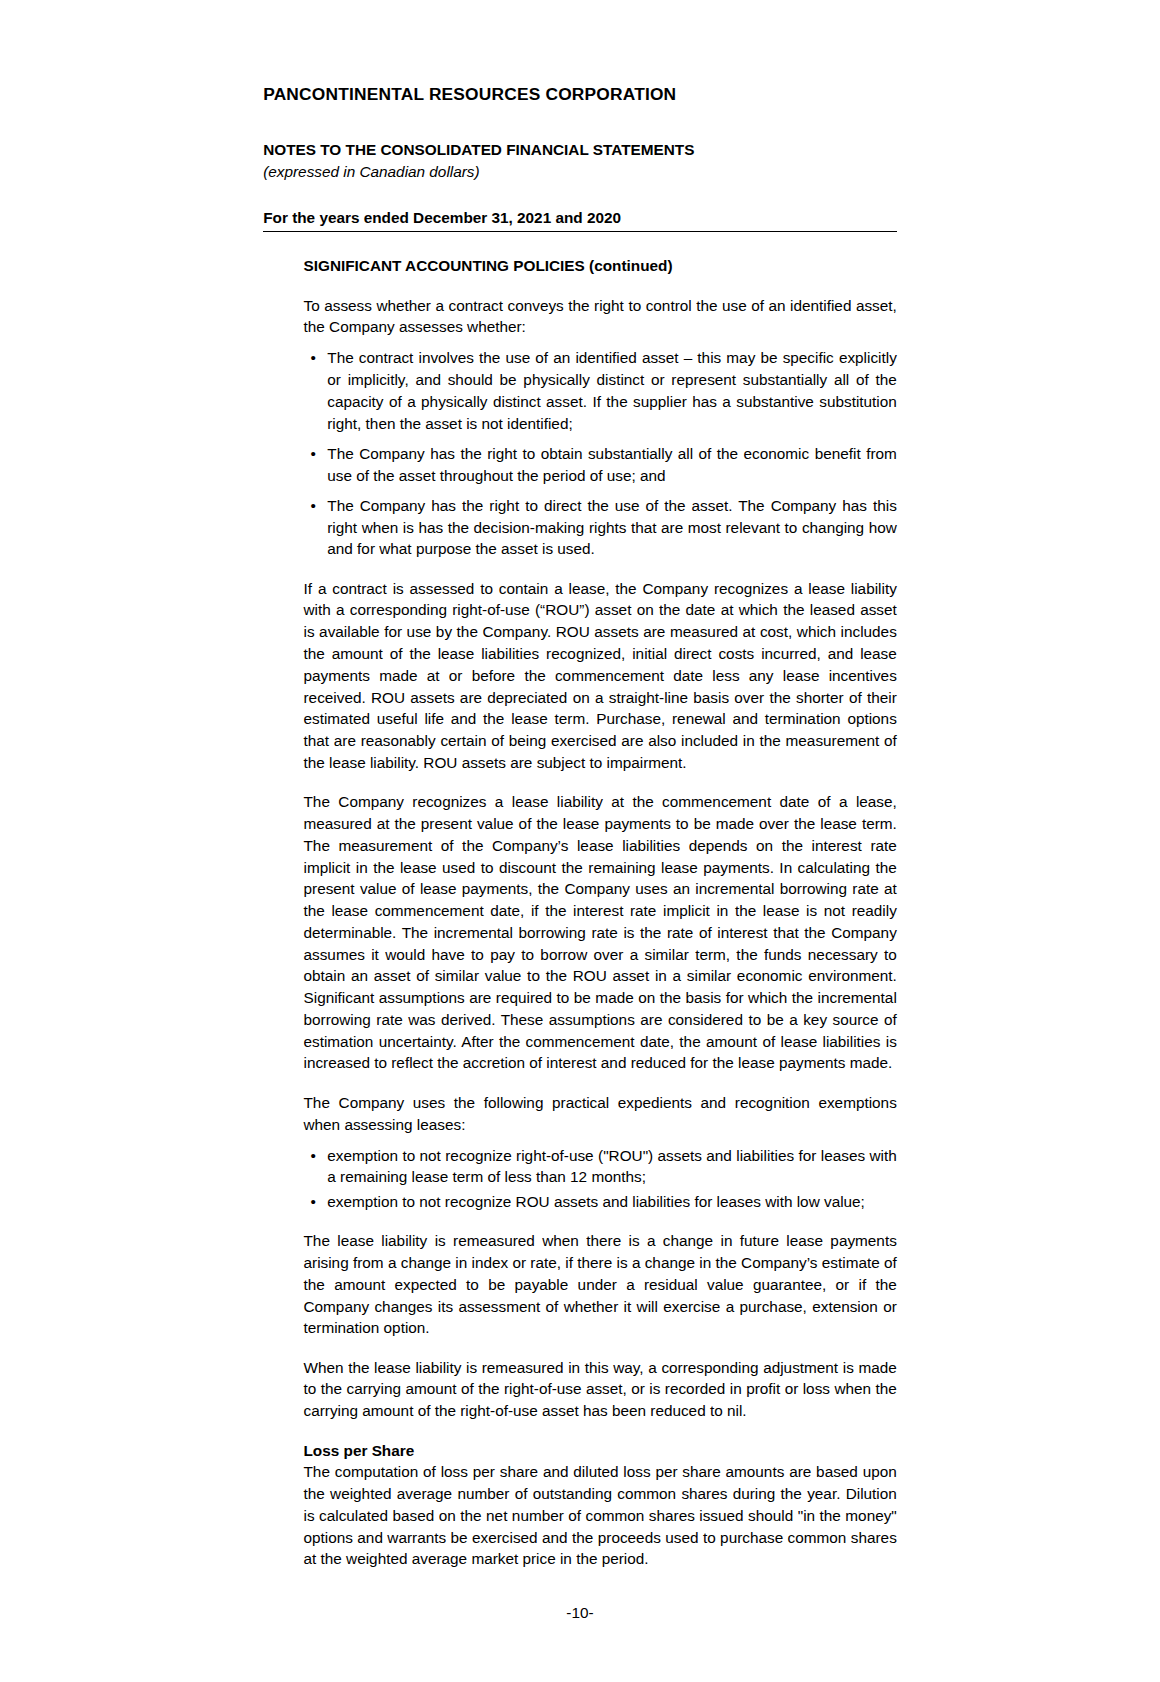PANCONTINENTAL RESOURCES CORPORATION
NOTES TO THE CONSOLIDATED FINANCIAL STATEMENTS
(expressed in Canadian dollars)
For the years ended December 31, 2021 and 2020
SIGNIFICANT ACCOUNTING POLICIES (continued)
To assess whether a contract conveys the right to control the use of an identified asset, the Company assesses whether:
The contract involves the use of an identified asset – this may be specific explicitly or implicitly, and should be physically distinct or represent substantially all of the capacity of a physically distinct asset. If the supplier has a substantive substitution right, then the asset is not identified;
The Company has the right to obtain substantially all of the economic benefit from use of the asset throughout the period of use; and
The Company has the right to direct the use of the asset. The Company has this right when is has the decision-making rights that are most relevant to changing how and for what purpose the asset is used.
If a contract is assessed to contain a lease, the Company recognizes a lease liability with a corresponding right-of-use (“ROU”) asset on the date at which the leased asset is available for use by the Company. ROU assets are measured at cost, which includes the amount of the lease liabilities recognized, initial direct costs incurred, and lease payments made at or before the commencement date less any lease incentives received. ROU assets are depreciated on a straight-line basis over the shorter of their estimated useful life and the lease term. Purchase, renewal and termination options that are reasonably certain of being exercised are also included in the measurement of the lease liability. ROU assets are subject to impairment.
The Company recognizes a lease liability at the commencement date of a lease, measured at the present value of the lease payments to be made over the lease term. The measurement of the Company’s lease liabilities depends on the interest rate implicit in the lease used to discount the remaining lease payments. In calculating the present value of lease payments, the Company uses an incremental borrowing rate at the lease commencement date, if the interest rate implicit in the lease is not readily determinable. The incremental borrowing rate is the rate of interest that the Company assumes it would have to pay to borrow over a similar term, the funds necessary to obtain an asset of similar value to the ROU asset in a similar economic environment. Significant assumptions are required to be made on the basis for which the incremental borrowing rate was derived. These assumptions are considered to be a key source of estimation uncertainty. After the commencement date, the amount of lease liabilities is increased to reflect the accretion of interest and reduced for the lease payments made.
The Company uses the following practical expedients and recognition exemptions when assessing leases:
exemption to not recognize right-of-use ("ROU") assets and liabilities for leases with a remaining lease term of less than 12 months;
exemption to not recognize ROU assets and liabilities for leases with low value;
The lease liability is remeasured when there is a change in future lease payments arising from a change in index or rate, if there is a change in the Company’s estimate of the amount expected to be payable under a residual value guarantee, or if the Company changes its assessment of whether it will exercise a purchase, extension or termination option.
When the lease liability is remeasured in this way, a corresponding adjustment is made to the carrying amount of the right-of-use asset, or is recorded in profit or loss when the carrying amount of the right-of-use asset has been reduced to nil.
Loss per Share
The computation of loss per share and diluted loss per share amounts are based upon the weighted average number of outstanding common shares during the year. Dilution is calculated based on the net number of common shares issued should "in the money" options and warrants be exercised and the proceeds used to purchase common shares at the weighted average market price in the period.
-10-